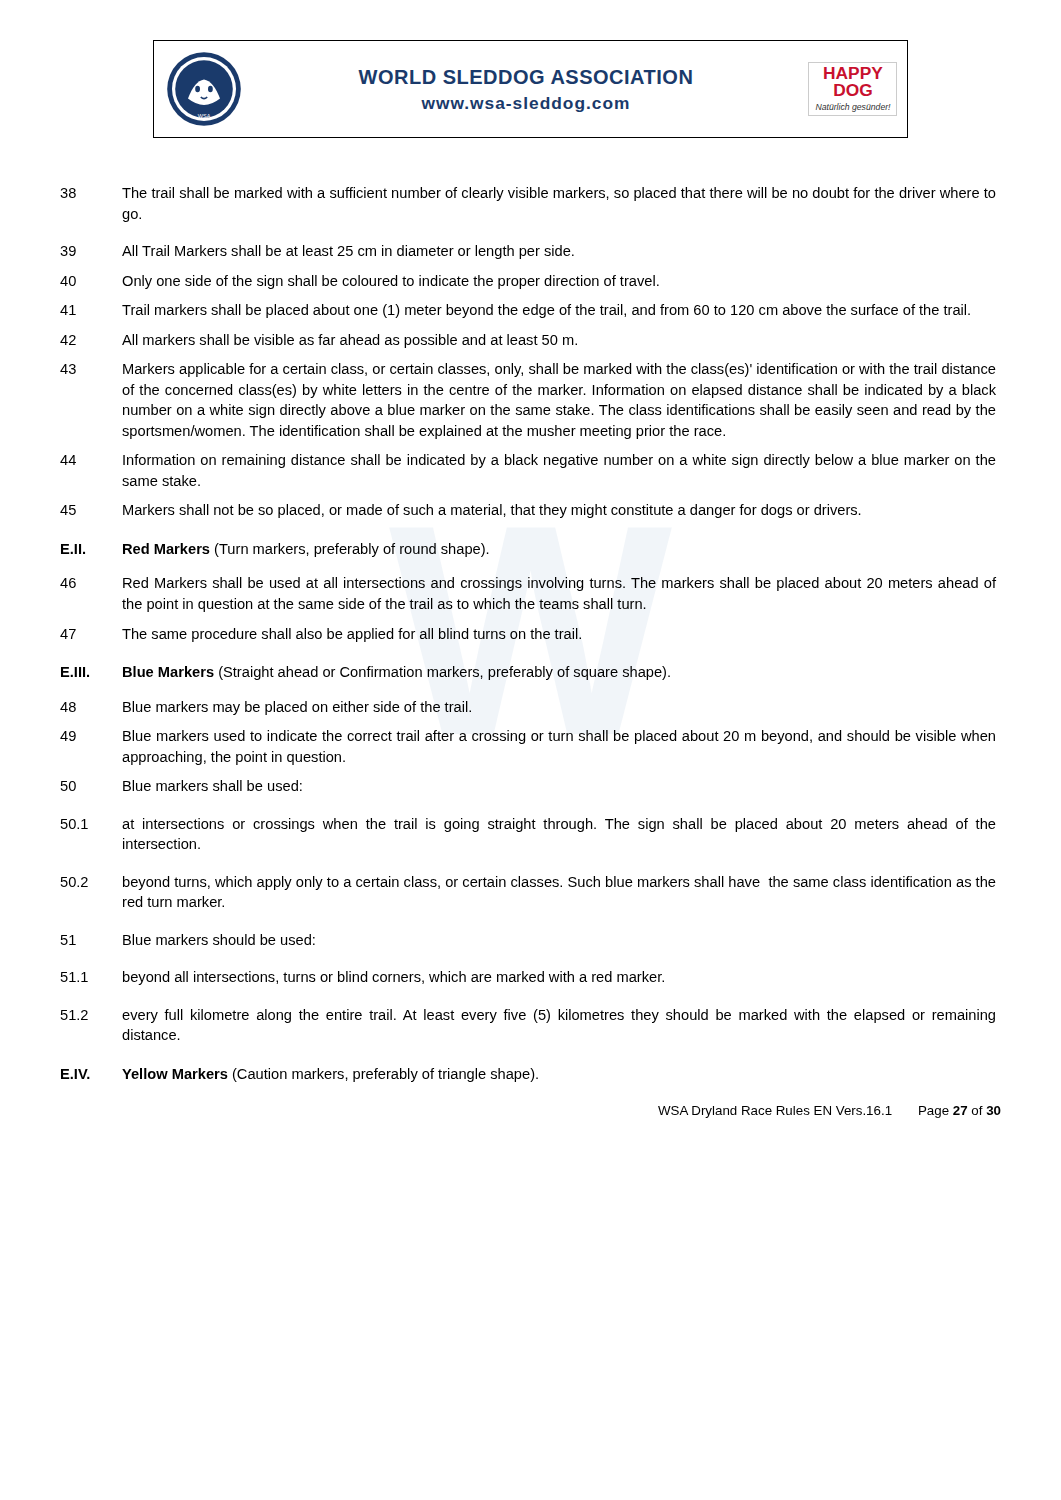W
WSA
WORLD SLEDDOG ASSOCIATION
www.wsa-sleddog.com
HAPPY
DOG
Natürlich gesünder!
38
The trail shall be marked with a sufficient number of clearly visible markers, so placed that there will be no doubt for the driver where to go.
39
All Trail Markers shall be at least 25 cm in diameter or length per side.
40
Only one side of the sign shall be coloured to indicate the proper direction of travel.
41
Trail markers shall be placed about one (1) meter beyond the edge of the trail, and from 60 to 120 cm above the surface of the trail.
42
All markers shall be visible as far ahead as possible and at least 50 m.
43
Markers applicable for a certain class, or certain classes, only, shall be marked with the class(es)' identification or with the trail distance of the concerned class(es) by white letters in the centre of the marker. Information on elapsed distance shall be indicated by a black number on a white sign directly above a blue marker on the same stake. The class identifications shall be easily seen and read by the sportsmen/women. The identification shall be explained at the musher meeting prior the race.
44
Information on remaining distance shall be indicated by a black negative number on a white sign directly below a blue marker on the same stake.
45
Markers shall not be so placed, or made of such a material, that they might constitute a danger for dogs or drivers.
E.II.
Red Markers (Turn markers, preferably of round shape).
46
Red Markers shall be used at all intersections and crossings involving turns. The markers shall be placed about 20 meters ahead of the point in question at the same side of the trail as to which the teams shall turn.
47
The same procedure shall also be applied for all blind turns on the trail.
E.III.
Blue Markers (Straight ahead or Confirmation markers, preferably of square shape).
48
Blue markers may be placed on either side of the trail.
49
Blue markers used to indicate the correct trail after a crossing or turn shall be placed about 20 m beyond, and should be visible when approaching, the point in question.
50
Blue markers shall be used:
50.1
at intersections or crossings when the trail is going straight through. The sign shall be placed about 20 meters ahead of the intersection.
50.2
beyond turns, which apply only to a certain class, or certain classes. Such blue markers shall have the same class identification as the red turn marker.
51
Blue markers should be used:
51.1
beyond all intersections, turns or blind corners, which are marked with a red marker.
51.2
every full kilometre along the entire trail. At least every five (5) kilometres they should be marked with the elapsed or remaining distance.
E.IV.
Yellow Markers (Caution markers, preferably of triangle shape).
WSA Dryland Race Rules EN Vers.16.1 Page 27 of 30